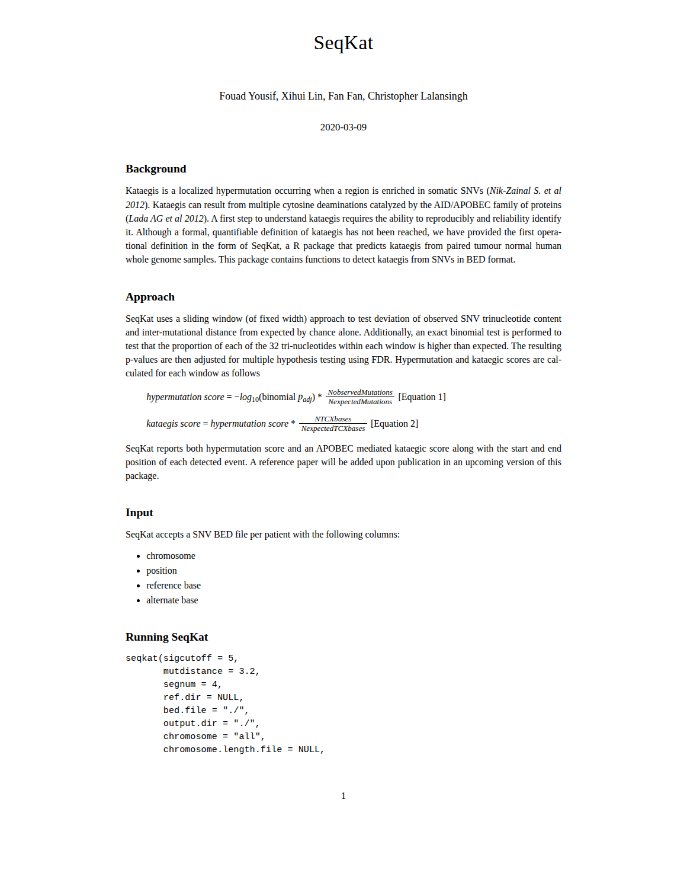SeqKat
Fouad Yousif, Xihui Lin, Fan Fan, Christopher Lalansingh
2020-03-09
Background
Kataegis is a localized hypermutation occurring when a region is enriched in somatic SNVs (Nik-Zainal S. et al 2012). Kataegis can result from multiple cytosine deaminations catalyzed by the AID/APOBEC family of proteins (Lada AG et al 2012). A first step to understand kataegis requires the ability to reproducibly and reliability identify it. Although a formal, quantifiable definition of kataegis has not been reached, we have provided the first operational definition in the form of SeqKat, a R package that predicts kataegis from paired tumour normal human whole genome samples. This package contains functions to detect kataegis from SNVs in BED format.
Approach
SeqKat uses a sliding window (of fixed width) approach to test deviation of observed SNV trinucleotide content and inter-mutational distance from expected by chance alone. Additionally, an exact binomial test is performed to test that the proportion of each of the 32 tri-nucleotides within each window is higher than expected. The resulting p-values are then adjusted for multiple hypothesis testing using FDR. Hypermutation and kataegic scores are calculated for each window as follows
hypermutation score = −log 10(binomial padj) * NobservedMutations NexpectedMutations [Equation 1]
kataegis score = hypermutation score * NTCXbases NexpectedTCXbases [Equation 2]
SeqKat reports both hypermutation score and an APOBEC mediated kataegic score along with the start and end position of each detected event. A reference paper will be added upon publication in an upcoming version of this package.
Input
SeqKat accepts a SNV BED file per patient with the following columns:
chromosome
position
reference base
alternate base
Running SeqKat
seqkat(sigcutoff = 5,
       mutdistance = 3.2,
       segnum = 4,
       ref.dir = NULL,
       bed.file = "./",
       output.dir = "./",
       chromosome = "all",
       chromosome.length.file = NULL,
1